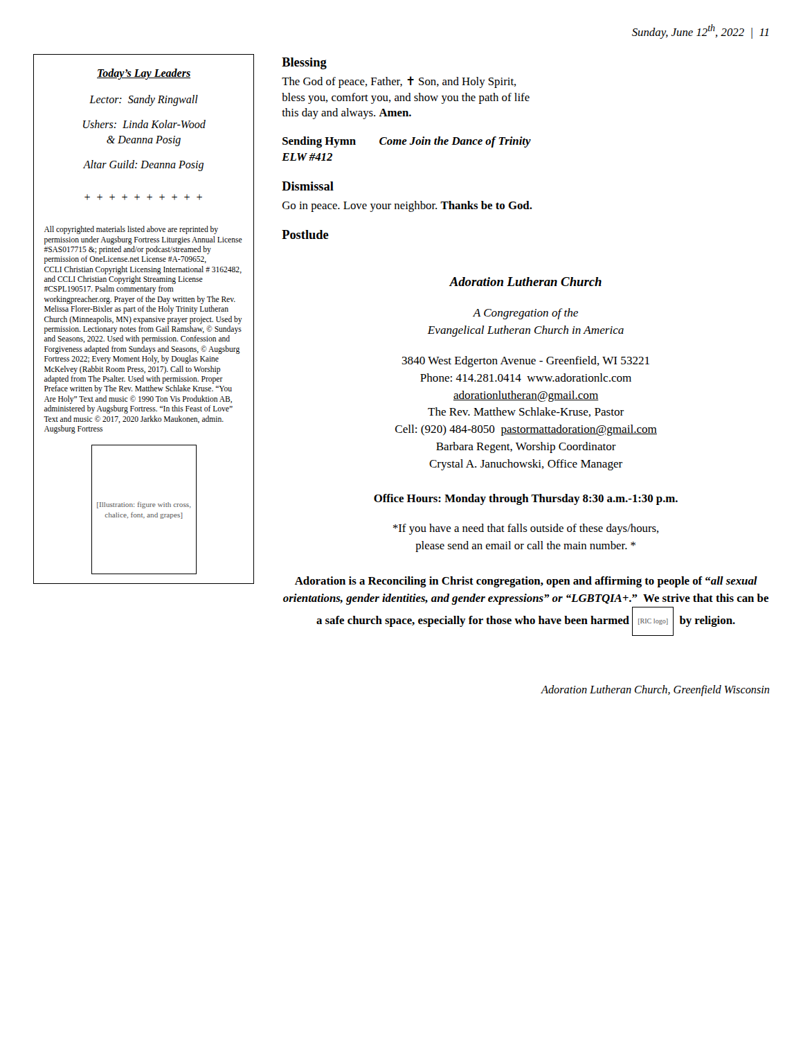Sunday, June 12th, 2022 | 11
Today’s Lay Leaders
Lector: Sandy Ringwall
Ushers: Linda Kolar-Wood
& Deanna Posig
Altar Guild: Deanna Posig
+ + + + + + + + + +
All copyrighted materials listed above are reprinted by permission under Augsburg Fortress Liturgies Annual License #SAS017715 &; printed and/or podcast/streamed by permission of OneLicense.net License #A-709652,
CCLI Christian Copyright Licensing International # 3162482, and CCLI Christian Copyright Streaming License #CSPL190517. Psalm commentary from workingpreacher.org. Prayer of the Day written by The Rev. Melissa Florer-Bixler as part of the Holy Trinity Lutheran Church (Minneapolis, MN) expansive prayer project. Used by permission. Lectionary notes from Gail Ramshaw, © Sundays and Seasons, 2022. Used with permission. Confession and Forgiveness adapted from Sundays and Seasons, © Augsburg Fortress 2022; Every Moment Holy, by Douglas Kaine McKelvey (Rabbit Room Press, 2017). Call to Worship adapted from The Psalter. Used with permission. Proper Preface written by The Rev. Matthew Schlake Kruse. “You Are Holy” Text and music © 1990 Ton Vis Produktion AB, administered by Augsburg Fortress. “In this Feast of Love” Text and music © 2017, 2020 Jarkko Maukonen, admin. Augsburg Fortress
[Illustration: figure with cross, chalice, font, and grapes]
Blessing
The God of peace, Father, ✝ Son, and Holy Spirit,
bless you, comfort you, and show you the path of life
this day and always. Amen.
Sending Hymn Come Join the Dance of Trinity
ELW #412
Dismissal
Go in peace. Love your neighbor. Thanks be to God.
Postlude
Adoration Lutheran Church
A Congregation of the
Evangelical Lutheran Church in America
3840 West Edgerton Avenue - Greenfield, WI 53221
Phone: 414.281.0414 www.adorationlc.com
adorationlutheran@gmail.com
The Rev. Matthew Schlake-Kruse, Pastor
Cell: (920) 484-8050 pastormattadoration@gmail.com
Barbara Regent, Worship Coordinator
Crystal A. Januchowski, Office Manager
Office Hours: Monday through Thursday 8:30 a.m.-1:30 p.m.
*If you have a need that falls outside of these days/hours,
please send an email or call the main number. *
Adoration is a Reconciling in Christ congregation, open and affirming to people of “all sexual orientations, gender identities, and gender expressions” or “LGBTQIA+.” We strive that this can be a safe church space, especially for those who have been harmed [RIC logo] by religion.
Adoration Lutheran Church, Greenfield Wisconsin